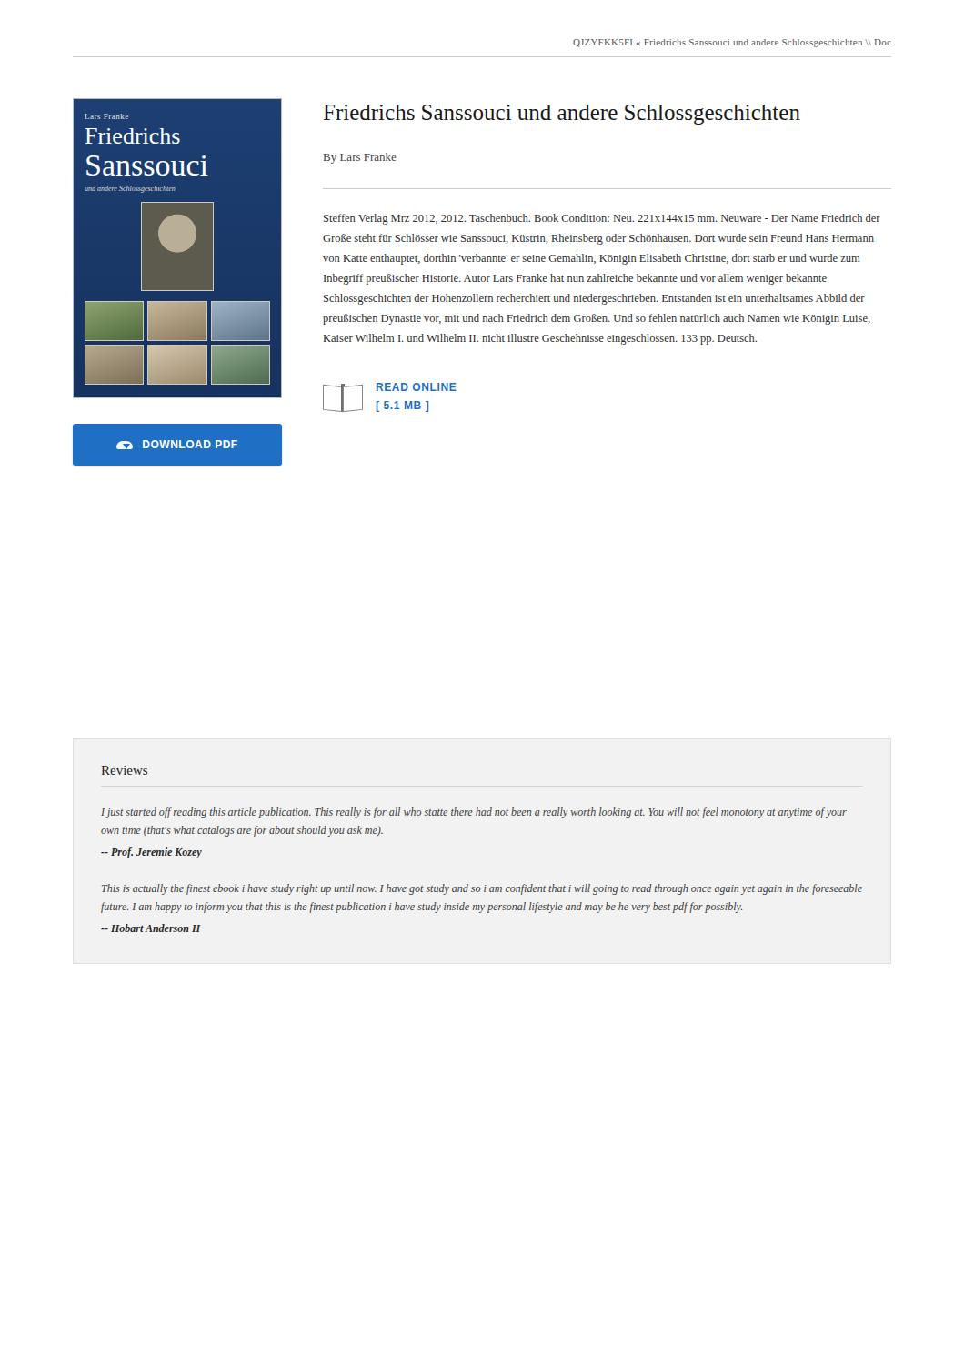QJZYFKK5FI « Friedrichs Sanssouci und andere Schlossgeschichten \\ Doc
Lars Franke
Friedrichs
Sanssouci
und andere Schlossgeschichten
DOWNLOAD PDF
Friedrichs Sanssouci und andere Schlossgeschichten
By Lars Franke
Steffen Verlag Mrz 2012, 2012. Taschenbuch. Book Condition: Neu. 221x144x15 mm. Neuware - Der Name Friedrich der Große steht für Schlösser wie Sanssouci, Küstrin, Rheinsberg oder Schönhausen. Dort wurde sein Freund Hans Hermann von Katte enthauptet, dorthin 'verbannte' er seine Gemahlin, Königin Elisabeth Christine, dort starb er und wurde zum Inbegriff preußischer Historie. Autor Lars Franke hat nun zahlreiche bekannte und vor allem weniger bekannte Schlossgeschichten der Hohenzollern recherchiert und niedergeschrieben. Entstanden ist ein unterhaltsames Abbild der preußischen Dynastie vor, mit und nach Friedrich dem Großen. Und so fehlen natürlich auch Namen wie Königin Luise, Kaiser Wilhelm I. und Wilhelm II. nicht illustre Geschehnisse eingeschlossen. 133 pp. Deutsch.
READ ONLINE [ 5.1 MB ]
Reviews
I just started off reading this article publication. This really is for all who statte there had not been a really worth looking at. You will not feel monotony at anytime of your own time (that's what catalogs are for about should you ask me).
-- Prof. Jeremie Kozey
This is actually the finest ebook i have study right up until now. I have got study and so i am confident that i will going to read through once again yet again in the foreseeable future. I am happy to inform you that this is the finest publication i have study inside my personal lifestyle and may be he very best pdf for possibly.
-- Hobart Anderson II